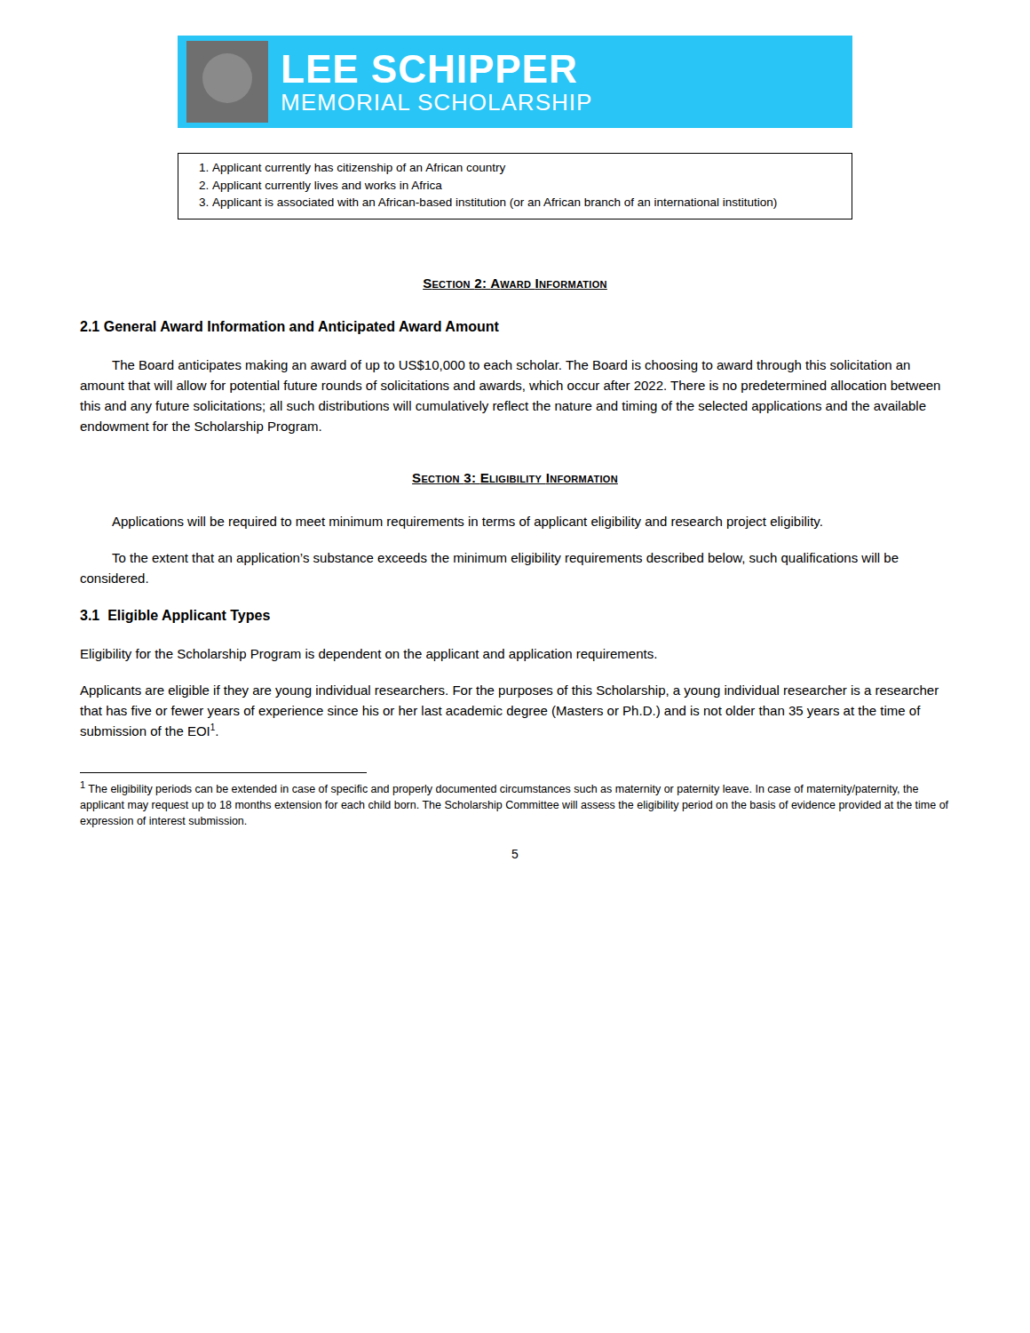LEE SCHIPPER
MEMORIAL SCHOLARSHIP
Applicant currently has citizenship of an African country
Applicant currently lives and works in Africa
Applicant is associated with an African-based institution (or an African branch of an international institution)
Section 2: Award Information
2.1 General Award Information and Anticipated Award Amount
The Board anticipates making an award of up to US$10,000 to each scholar. The Board is choosing to award through this solicitation an amount that will allow for potential future rounds of solicitations and awards, which occur after 2022. There is no predetermined allocation between this and any future solicitations; all such distributions will cumulatively reflect the nature and timing of the selected applications and the available endowment for the Scholarship Program.
Section 3: Eligibility Information
Applications will be required to meet minimum requirements in terms of applicant eligibility and research project eligibility.
To the extent that an application’s substance exceeds the minimum eligibility requirements described below, such qualifications will be considered.
3.1 Eligible Applicant Types
Eligibility for the Scholarship Program is dependent on the applicant and application requirements.
Applicants are eligible if they are young individual researchers. For the purposes of this Scholarship, a young individual researcher is a researcher that has five or fewer years of experience since his or her last academic degree (Masters or Ph.D.) and is not older than 35 years at the time of submission of the EOI1.
1 The eligibility periods can be extended in case of specific and properly documented circumstances such as maternity or paternity leave. In case of maternity/paternity, the applicant may request up to 18 months extension for each child born. The Scholarship Committee will assess the eligibility period on the basis of evidence provided at the time of expression of interest submission.
5